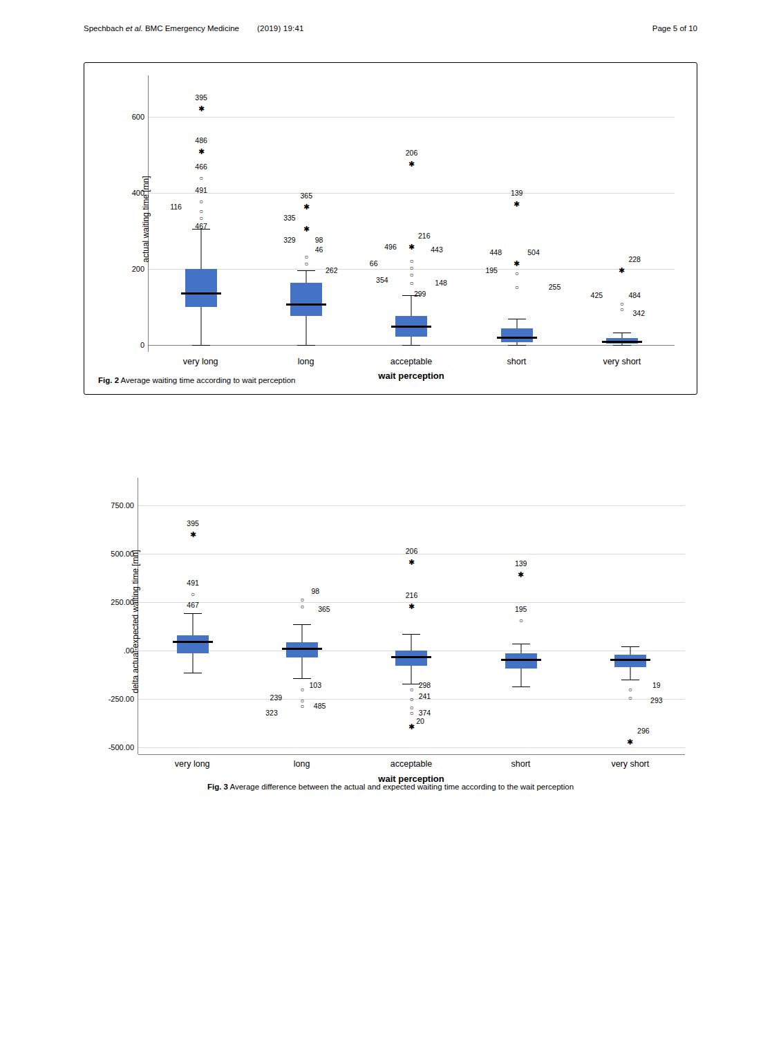Spechbach et al. BMC Emergency Medicine(2019) 19:41
Page 5 of 10
actual waiting time [mn]
600
400
200 0
395 486 466 491 116 467
365 335 329 98 46 262
206 216 496 443 66 354 148 299
139 448 504 195 255
228 425 484 342
very long long acceptable short very short
wait perception
Fig. 2 Average waiting time according to wait perception
delta actual-expected waiting time [mn]
750.00
500.00
250.00
.00
-250.00
-500.00
395 491 467
98 365 103 239 485 323
206 216 298 241 374 20
139 195
19 293 296
very long long acceptable short very short
wait perception
Fig. 3 Average difference between the actual and expected waiting time according to the wait perception